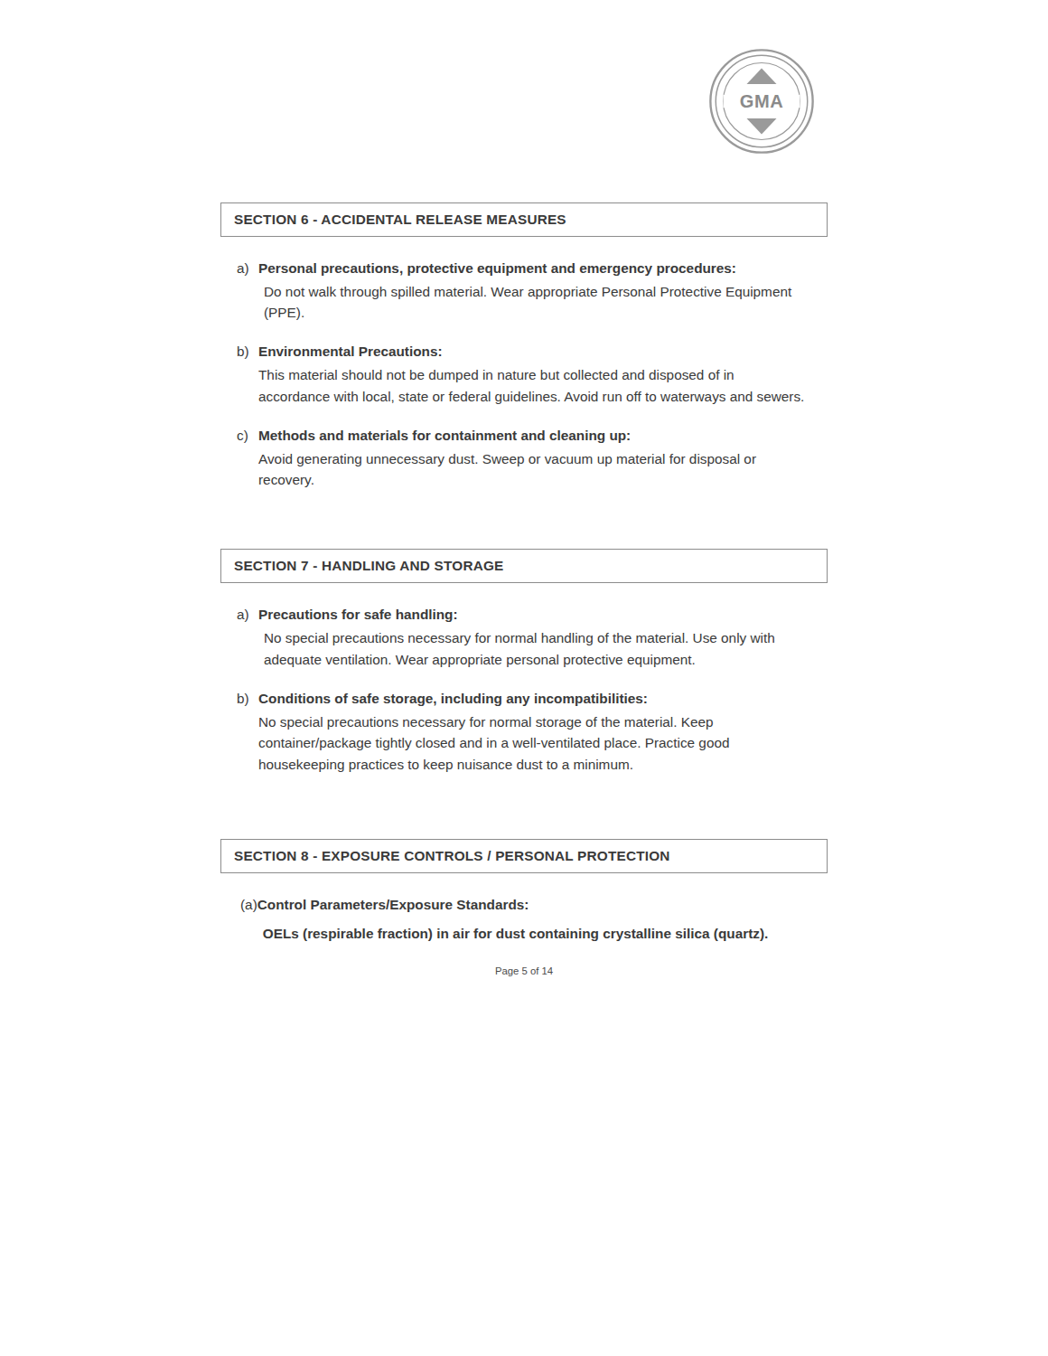GMA
SECTION 6 - ACCIDENTAL RELEASE MEASURES
a)
Personal precautions, protective equipment and emergency procedures:
Do not walk through spilled material. Wear appropriate Personal Protective Equipment (PPE).
b)
Environmental Precautions:
This material should not be dumped in nature but collected and disposed of in accordance with local, state or federal guidelines. Avoid run off to waterways and sewers.
c)
Methods and materials for containment and cleaning up:
Avoid generating unnecessary dust. Sweep or vacuum up material for disposal or recovery.
SECTION 7 - HANDLING AND STORAGE
a)
Precautions for safe handling:
No special precautions necessary for normal handling of the material. Use only with adequate ventilation. Wear appropriate personal protective equipment.
b)
Conditions of safe storage, including any incompatibilities:
No special precautions necessary for normal storage of the material. Keep container/package tightly closed and in a well-ventilated place. Practice good housekeeping practices to keep nuisance dust to a minimum.
SECTION 8 - EXPOSURE CONTROLS / PERSONAL PROTECTION
(a)
Control Parameters/Exposure Standards:
OELs (respirable fraction) in air for dust containing crystalline silica (quartz).
Page 5 of 14